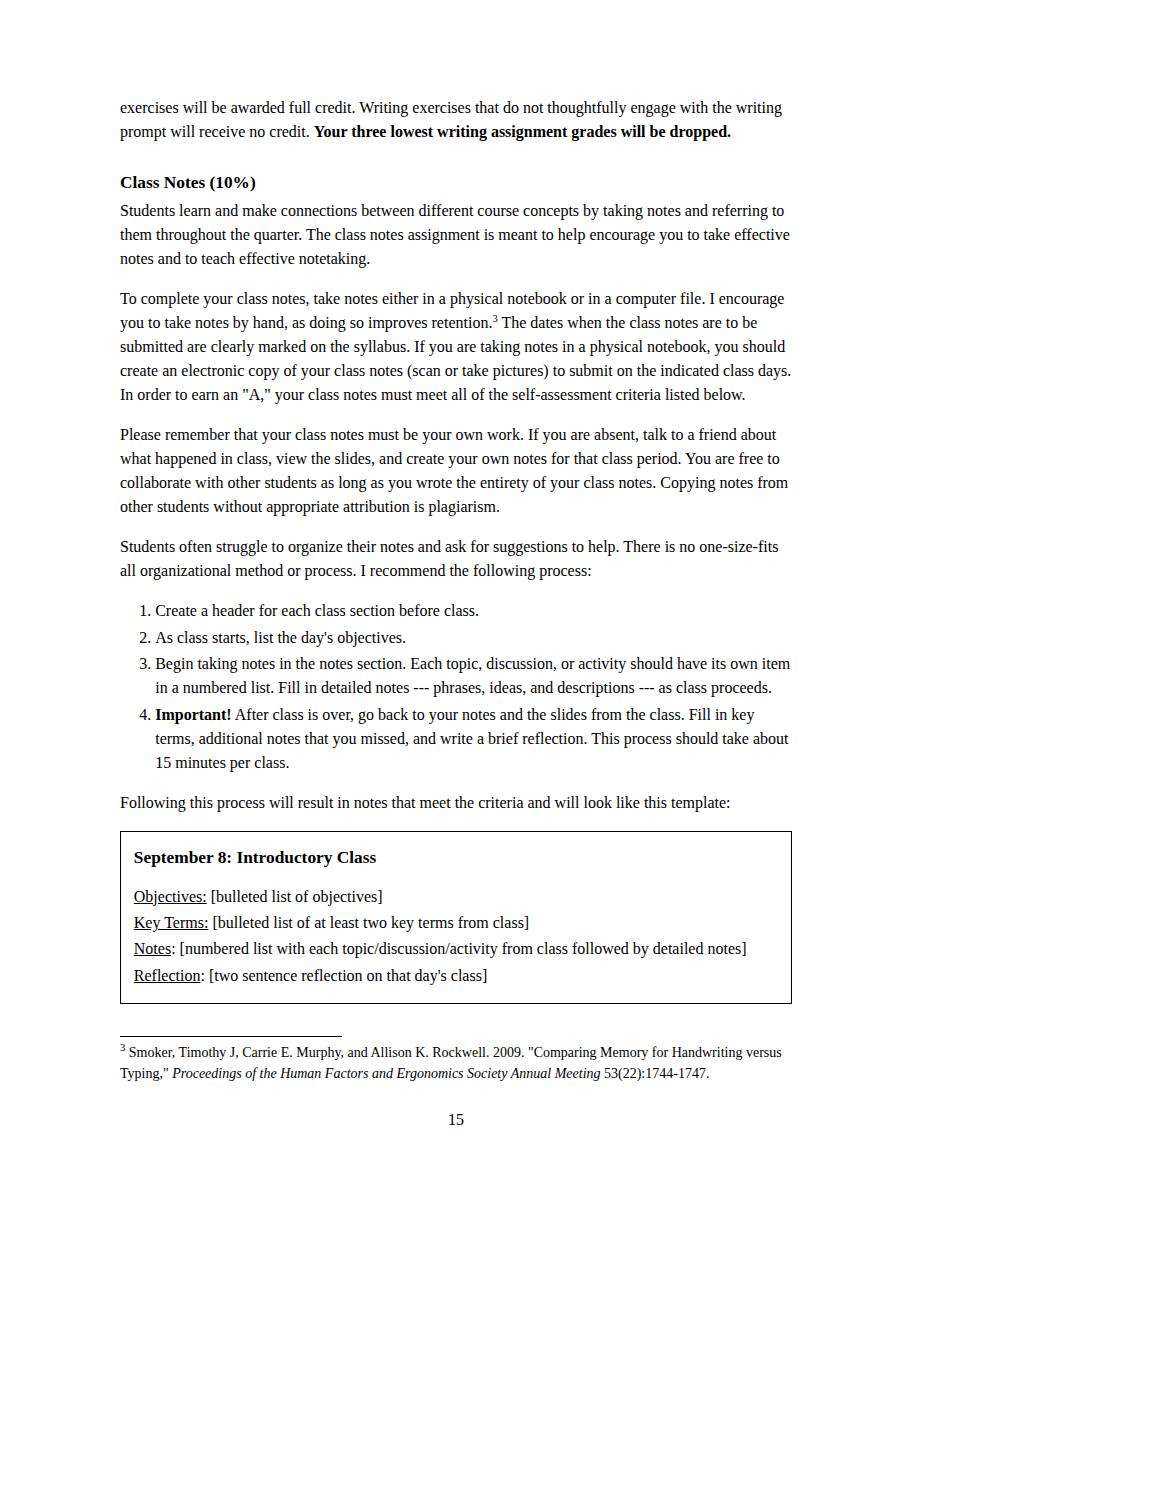exercises will be awarded full credit. Writing exercises that do not thoughtfully engage with the writing prompt will receive no credit. Your three lowest writing assignment grades will be dropped.
Class Notes (10%)
Students learn and make connections between different course concepts by taking notes and referring to them throughout the quarter. The class notes assignment is meant to help encourage you to take effective notes and to teach effective notetaking.
To complete your class notes, take notes either in a physical notebook or in a computer file. I encourage you to take notes by hand, as doing so improves retention.3 The dates when the class notes are to be submitted are clearly marked on the syllabus. If you are taking notes in a physical notebook, you should create an electronic copy of your class notes (scan or take pictures) to submit on the indicated class days. In order to earn an "A," your class notes must meet all of the self-assessment criteria listed below.
Please remember that your class notes must be your own work. If you are absent, talk to a friend about what happened in class, view the slides, and create your own notes for that class period. You are free to collaborate with other students as long as you wrote the entirety of your class notes. Copying notes from other students without appropriate attribution is plagiarism.
Students often struggle to organize their notes and ask for suggestions to help. There is no one-size-fits all organizational method or process. I recommend the following process:
Create a header for each class section before class.
As class starts, list the day's objectives.
Begin taking notes in the notes section. Each topic, discussion, or activity should have its own item in a numbered list. Fill in detailed notes --- phrases, ideas, and descriptions --- as class proceeds.
Important! After class is over, go back to your notes and the slides from the class. Fill in key terms, additional notes that you missed, and write a brief reflection. This process should take about 15 minutes per class.
Following this process will result in notes that meet the criteria and will look like this template:
September 8: Introductory Class
Objectives: [bulleted list of objectives]
Key Terms: [bulleted list of at least two key terms from class]
Notes: [numbered list with each topic/discussion/activity from class followed by detailed notes]
Reflection: [two sentence reflection on that day's class]
3 Smoker, Timothy J, Carrie E. Murphy, and Allison K. Rockwell. 2009. "Comparing Memory for Handwriting versus Typing," Proceedings of the Human Factors and Ergonomics Society Annual Meeting 53(22):1744-1747.
15